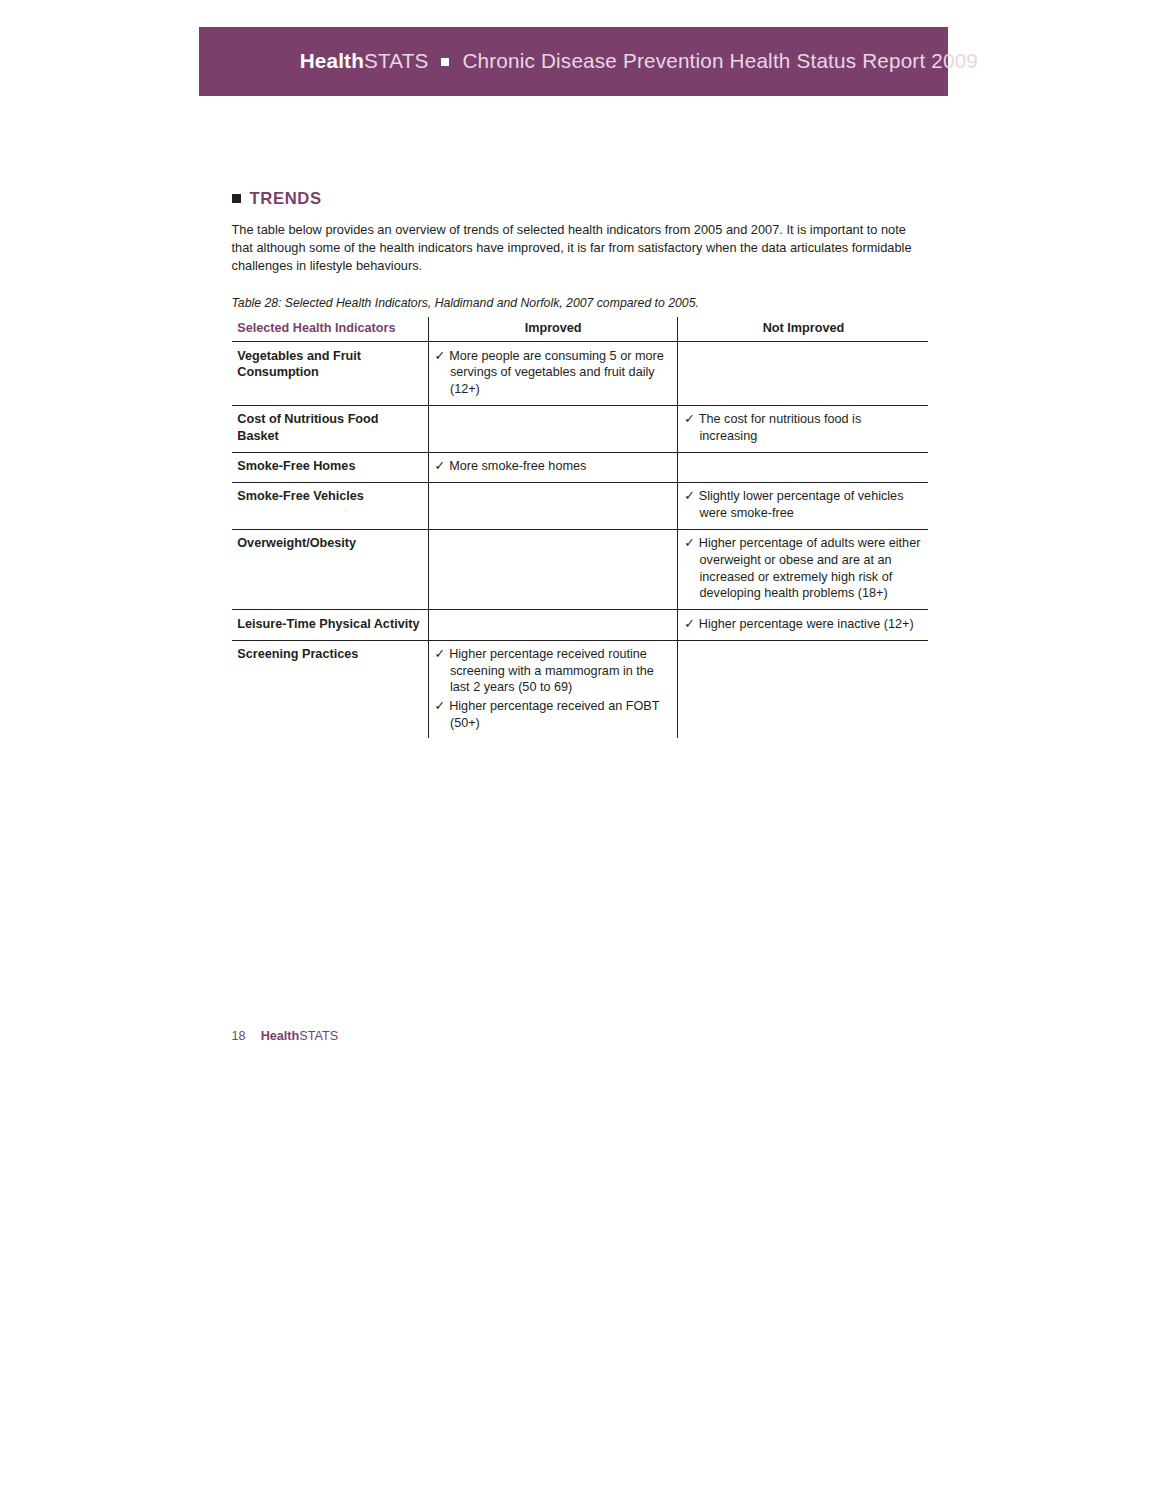Health STATS Chronic Disease Prevention Health Status Report 2009
TRENDS
The table below provides an overview of trends of selected health indicators from 2005 and 2007. It is important to note that although some of the health indicators have improved, it is far from satisfactory when the data articulates formidable challenges in lifestyle behaviours.
Table 28: Selected Health Indicators, Haldimand and Norfolk, 2007 compared to 2005.
| Selected Health Indicators | Improved | Not Improved |
| --- | --- | --- |
| Vegetables and Fruit Consumption | ✓ More people are consuming 5 or more servings of vegetables and fruit daily (12+) | |
| Cost of Nutritious Food Basket | | ✓ The cost for nutritious food is increasing |
| Smoke-Free Homes | ✓ More smoke-free homes | |
| Smoke-Free Vehicles | | ✓ Slightly lower percentage of vehicles were smoke-free |
| Overweight/Obesity | | ✓ Higher percentage of adults were either overweight or obese and are at an increased or extremely high risk of developing health problems (18+) |
| Leisure-Time Physical Activity | | ✓ Higher percentage were inactive (12+) |
| Screening Practices | ✓ Higher percentage received routine screening with a mammogram in the last 2 years (50 to 69) ✓ Higher percentage received an FOBT (50+) | |
18 Health STATS